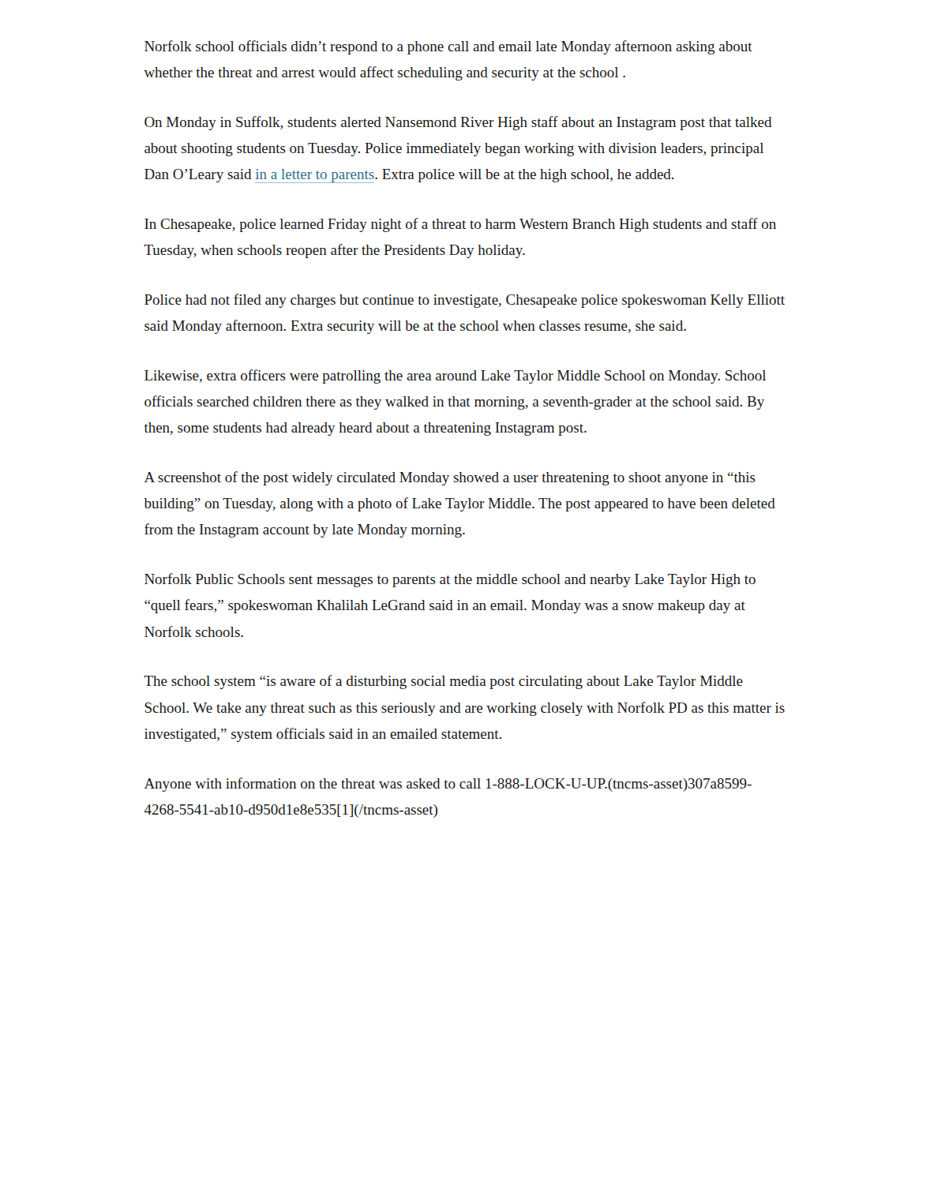Norfolk school officials didn’t respond to a phone call and email late Monday afternoon asking about whether the threat and arrest would affect scheduling and security at the school .
On Monday in Suffolk, students alerted Nansemond River High staff about an Instagram post that talked about shooting students on Tuesday. Police immediately began working with division leaders, principal Dan O’Leary said in a letter to parents. Extra police will be at the high school, he added.
In Chesapeake, police learned Friday night of a threat to harm Western Branch High students and staff on Tuesday, when schools reopen after the Presidents Day holiday.
Police had not filed any charges but continue to investigate, Chesapeake police spokeswoman Kelly Elliott said Monday afternoon. Extra security will be at the school when classes resume, she said.
Likewise, extra officers were patrolling the area around Lake Taylor Middle School on Monday. School officials searched children there as they walked in that morning, a seventh-grader at the school said. By then, some students had already heard about a threatening Instagram post.
A screenshot of the post widely circulated Monday showed a user threatening to shoot anyone in “this building” on Tuesday, along with a photo of Lake Taylor Middle. The post appeared to have been deleted from the Instagram account by late Monday morning.
Norfolk Public Schools sent messages to parents at the middle school and nearby Lake Taylor High to “quell fears,” spokeswoman Khalilah LeGrand said in an email. Monday was a snow makeup day at Norfolk schools.
The school system “is aware of a disturbing social media post circulating about Lake Taylor Middle School. We take any threat such as this seriously and are working closely with Norfolk PD as this matter is investigated,” system officials said in an emailed statement.
Anyone with information on the threat was asked to call 1-888-LOCK-U-UP.(tncms-asset)307a8599-4268-5541-ab10-d950d1e8e535[1](/tncms-asset)